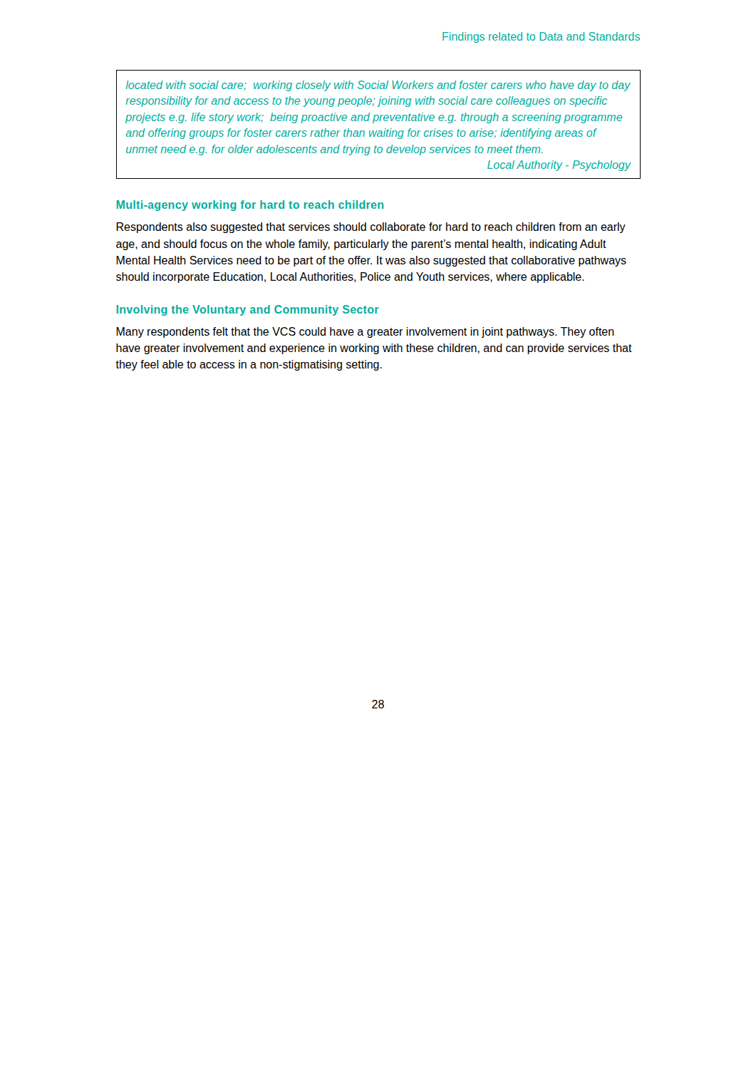Findings related to Data and Standards
located with social care; working closely with Social Workers and foster carers who have day to day responsibility for and access to the young people; joining with social care colleagues on specific projects e.g. life story work; being proactive and preventative e.g. through a screening programme and offering groups for foster carers rather than waiting for crises to arise; identifying areas of unmet need e.g. for older adolescents and trying to develop services to meet them.
Local Authority - Psychology
Multi-agency working for hard to reach children
Respondents also suggested that services should collaborate for hard to reach children from an early age, and should focus on the whole family, particularly the parent’s mental health, indicating Adult Mental Health Services need to be part of the offer. It was also suggested that collaborative pathways should incorporate Education, Local Authorities, Police and Youth services, where applicable.
Involving the Voluntary and Community Sector
Many respondents felt that the VCS could have a greater involvement in joint pathways. They often have greater involvement and experience in working with these children, and can provide services that they feel able to access in a non-stigmatising setting.
28